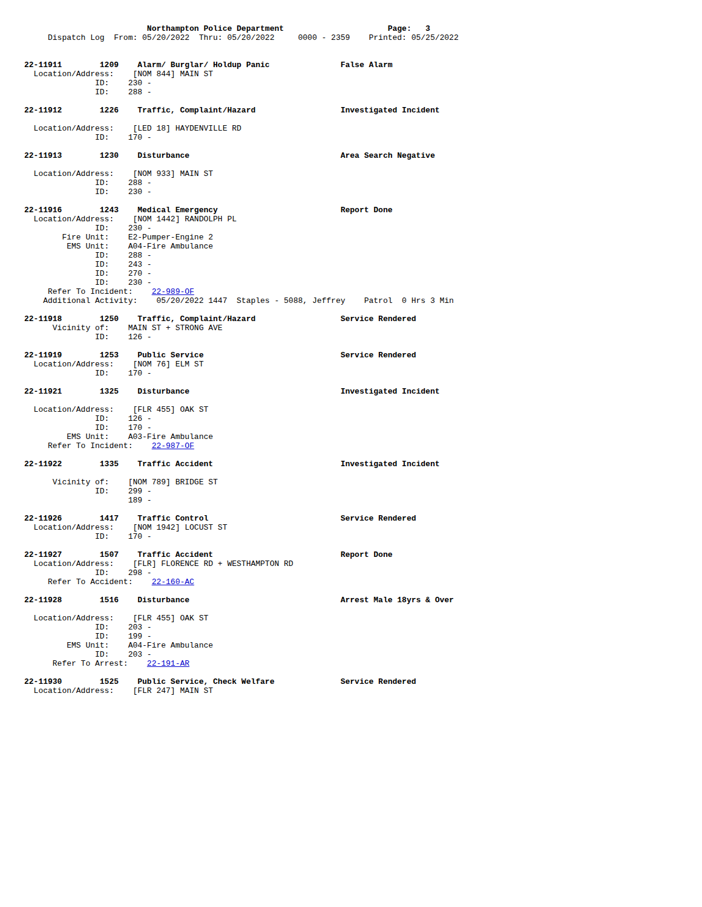Northampton Police Department Page: 3 Dispatch Log From: 05/20/2022 Thru: 05/20/2022 0000 - 2359 Printed: 05/25/2022 22-11911 1209 Alarm/ Burglar/ Holdup Panic False Alarm Location/Address: [NOM 844] MAIN ST ID: 230 - ID: 288 - 22-11912 1226 Traffic, Complaint/Hazard Investigated Incident Location/Address: [LED 18] HAYDENVILLE RD ID: 170 - 22-11913 1230 Disturbance Area Search Negative Location/Address: [NOM 933] MAIN ST ID: 288 - ID: 230 - 22-11916 1243 Medical Emergency Report Done Location/Address: [NOM 1442] RANDOLPH PL ID: 230 - Fire Unit: E2-Pumper-Engine 2 EMS Unit: A04-Fire Ambulance ID: 288 - ID: 243 - ID: 270 - ID: 230 - Refer To Incident: 22-989-OF Additional Activity: 05/20/2022 1447 Staples - 5088, Jeffrey Patrol 0 Hrs 3 Min 22-11918 1250 Traffic, Complaint/Hazard Service Rendered Vicinity of: MAIN ST + STRONG AVE ID: 126 - 22-11919 1253 Public Service Service Rendered Location/Address: [NOM 76] ELM ST ID: 170 - 22-11921 1325 Disturbance Investigated Incident Location/Address: [FLR 455] OAK ST ID: 126 - ID: 170 - EMS Unit: A03-Fire Ambulance Refer To Incident: 22-987-OF 22-11922 1335 Traffic Accident Investigated Incident Vicinity of: [NOM 789] BRIDGE ST ID: 299 - 189 - 22-11926 1417 Traffic Control Service Rendered Location/Address: [NOM 1942] LOCUST ST ID: 170 - 22-11927 1507 Traffic Accident Report Done Location/Address: [FLR] FLORENCE RD + WESTHAMPTON RD ID: 298 - Refer To Accident: 22-160-AC 22-11928 1516 Disturbance Arrest Male 18yrs & Over Location/Address: [FLR 455] OAK ST ID: 203 - ID: 199 - EMS Unit: A04-Fire Ambulance ID: 203 - Refer To Arrest: 22-191-AR 22-11930 1525 Public Service, Check Welfare Service Rendered Location/Address: [FLR 247] MAIN ST